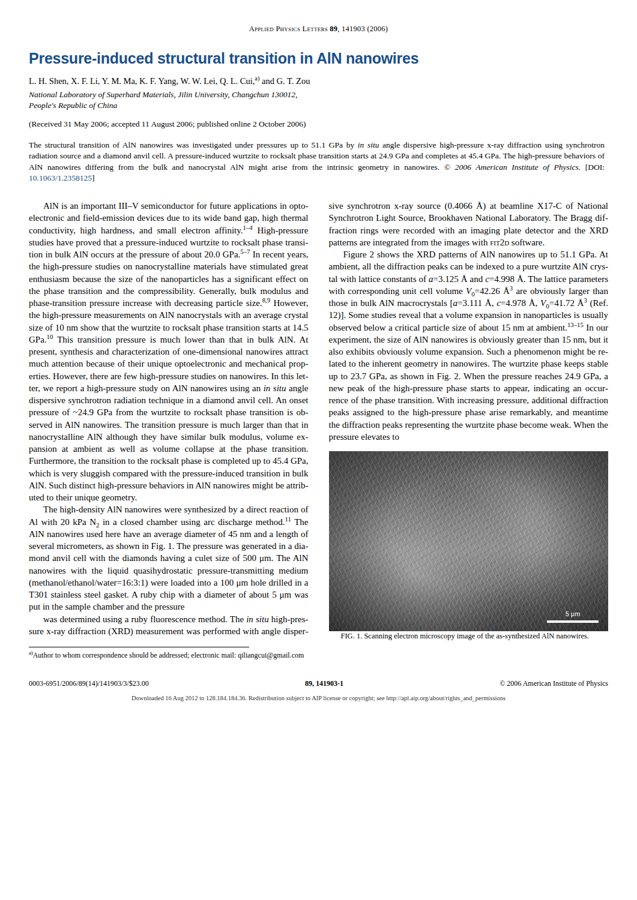Applied Physics Letters 89, 141903 (2006)
Pressure-induced structural transition in AlN nanowires
L. H. Shen, X. F. Li, Y. M. Ma, K. F. Yang, W. W. Lei, Q. L. Cui,a) and G. T. Zou
National Laboratory of Superhard Materials, Jilin University, Changchun 130012,
People's Republic of China
(Received 31 May 2006; accepted 11 August 2006; published online 2 October 2006)
The structural transition of AlN nanowires was investigated under pressures up to 51.1 GPa by in situ angle dispersive high-pressure x-ray diffraction using synchrotron radiation source and a diamond anvil cell. A pressure-induced wurtzite to rocksalt phase transition starts at 24.9 GPa and completes at 45.4 GPa. The high-pressure behaviors of AlN nanowires differing from the bulk and nanocrystal AlN might arise from the intrinsic geometry in nanowires. © 2006 American Institute of Physics. [DOI: 10.1063/1.2358125]
AlN is an important III–V semiconductor for future applications in optoelectronic and field-emission devices due to its wide band gap, high thermal conductivity, high hardness, and small electron affinity.1–4 High-pressure studies have proved that a pressure-induced wurtzite to rocksalt phase transition in bulk AlN occurs at the pressure of about 20.0 GPa.5–7 In recent years, the high-pressure studies on nanocrystalline materials have stimulated great enthusiasm because the size of the nanoparticles has a significant effect on the phase transition and the compressibility. Generally, bulk modulus and phase-transition pressure increase with decreasing particle size.8,9 However, the high-pressure measurements on AlN nanocrystals with an average crystal size of 10 nm show that the wurtzite to rocksalt phase transition starts at 14.5 GPa.10 This transition pressure is much lower than that in bulk AlN. At present, synthesis and characterization of one-dimensional nanowires attract much attention because of their unique optoelectronic and mechanical properties. However, there are few high-pressure studies on nanowires. In this letter, we report a high-pressure study on AlN nanowires using an in situ angle dispersive synchrotron radiation technique in a diamond anvil cell. An onset pressure of ~24.9 GPa from the wurtzite to rocksalt phase transition is observed in AlN nanowires. The transition pressure is much larger than that in nanocrystalline AlN although they have similar bulk modulus, volume expansion at ambient as well as volume collapse at the phase transition. Furthermore, the transition to the rocksalt phase is completed up to 45.4 GPa, which is very sluggish compared with the pressure-induced transition in bulk AlN. Such distinct high-pressure behaviors in AlN nanowires might be attributed to their unique geometry.
The high-density AlN nanowires were synthesized by a direct reaction of Al with 20 kPa N2 in a closed chamber using arc discharge method.11 The AlN nanowires used here have an average diameter of 45 nm and a length of several micrometers, as shown in Fig. 1. The pressure was generated in a diamond anvil cell with the diamonds having a culet size of 500 μm. The AlN nanowires with the liquid quasihydrostatic pressure-transmitting medium (methanol/ethanol/water=16:3:1) were loaded into a 100 μm hole drilled in a T301 stainless steel gasket. A ruby chip with a diameter of about 5 μm was put in the sample chamber and the pressure
was determined using a ruby fluorescence method. The in situ high-pressure x-ray diffraction (XRD) measurement was performed with angle dispersive synchrotron x-ray source (0.4066 Å) at beamline X17-C of National Synchrotron Light Source, Brookhaven National Laboratory. The Bragg diffraction rings were recorded with an imaging plate detector and the XRD patterns are integrated from the images with fit2d software.
Figure 2 shows the XRD patterns of AlN nanowires up to 51.1 GPa. At ambient, all the diffraction peaks can be indexed to a pure wurtzite AlN crystal with lattice constants of a=3.125 Å and c=4.998 Å. The lattice parameters with corresponding unit cell volume V0=42.26 Å3 are obviously larger than those in bulk AlN macrocrystals [a=3.111 Å, c=4.978 Å, V0=41.72 Å3 (Ref. 12)]. Some studies reveal that a volume expansion in nanoparticles is usually observed below a critical particle size of about 15 nm at ambient.13–15 In our experiment, the size of AlN nanowires is obviously greater than 15 nm, but it also exhibits obviously volume expansion. Such a phenomenon might be related to the inherent geometry in nanowires. The wurtzite phase keeps stable up to 23.7 GPa, as shown in Fig. 2. When the pressure reaches 24.9 GPa, a new peak of the high-pressure phase starts to appear, indicating an occurrence of the phase transition. With increasing pressure, additional diffraction peaks assigned to the high-pressure phase arise remarkably, and meantime the diffraction peaks representing the wurtzite phase become weak. When the pressure elevates to
5 μm
FIG. 1. Scanning electron microscopy image of the as-synthesized AlN nanowires.
a)Author to whom correspondence should be addressed; electronic mail: qiliangcui@gmail.com
0003-6951/2006/89(14)/141903/3/$23.00
89, 141903-1
© 2006 American Institute of Physics
Downloaded 16 Aug 2012 to 128.184.184.36. Redistribution subject to AIP license or copyright; see http://apl.aip.org/about/rights_and_permissions